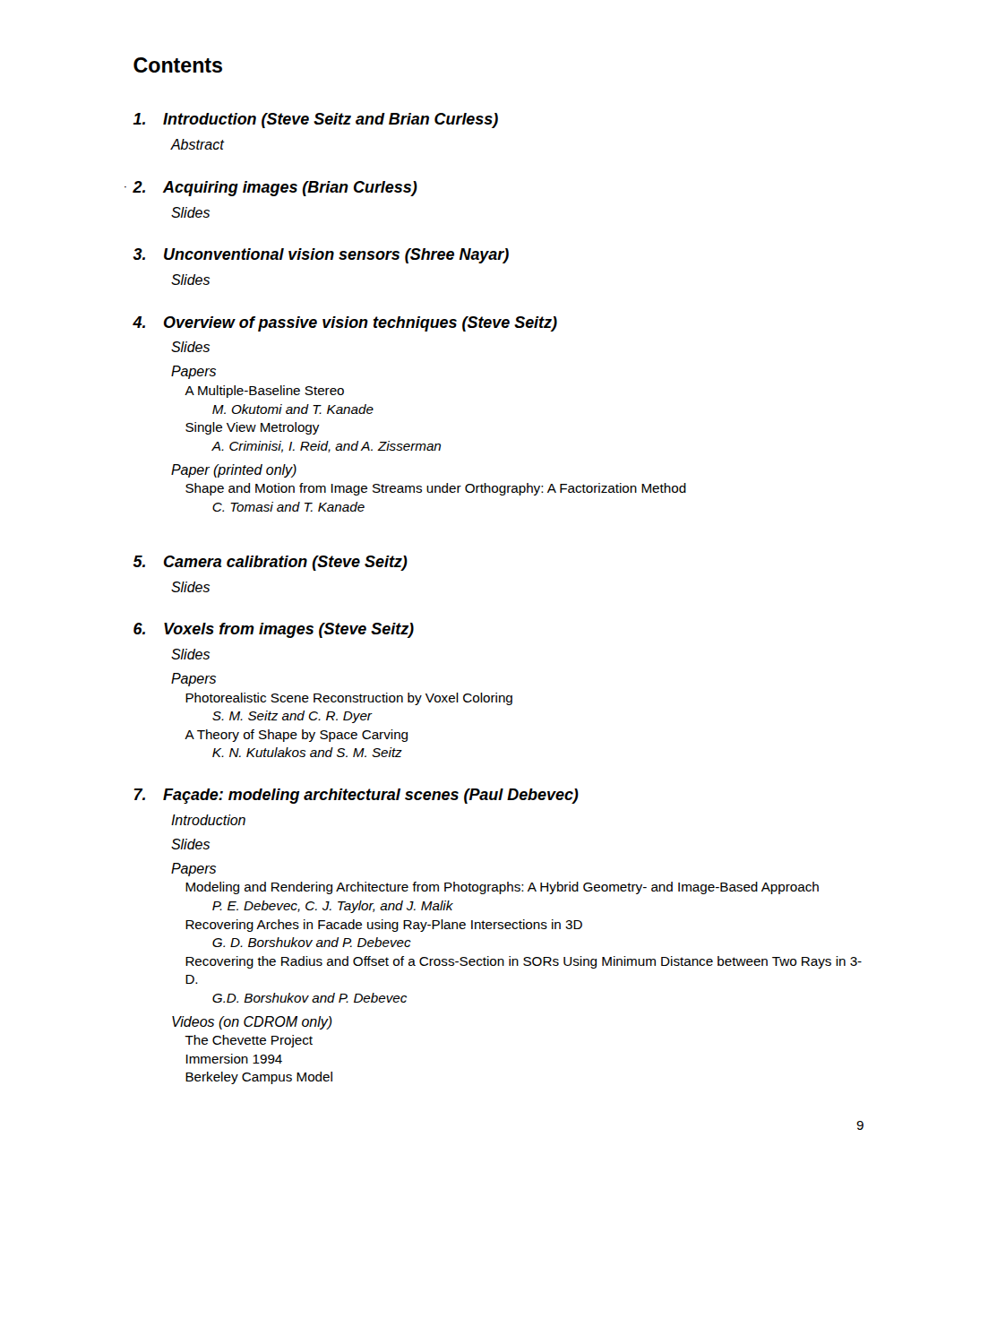Contents
1.
Introduction (Steve Seitz and Brian Curless)
Abstract
· 2.
Acquiring images (Brian Curless)
Slides
3.
Unconventional vision sensors (Shree Nayar)
Slides
4.
Overview of passive vision techniques (Steve Seitz)
Slides
Papers
A Multiple-Baseline Stereo
M. Okutomi and T. Kanade
Single View Metrology
A. Criminisi, I. Reid, and A. Zisserman
Paper (printed only)
Shape and Motion from Image Streams under Orthography: A Factorization Method
C. Tomasi and T. Kanade
5.
Camera calibration (Steve Seitz)
Slides
6.
Voxels from images (Steve Seitz)
Slides
Papers
Photorealistic Scene Reconstruction by Voxel Coloring
S. M. Seitz and C. R. Dyer
A Theory of Shape by Space Carving
K. N. Kutulakos and S. M. Seitz
7.
Façade: modeling architectural scenes (Paul Debevec)
Introduction
Slides
Papers
Modeling and Rendering Architecture from Photographs: A Hybrid Geometry- and Image-Based Approach
P. E. Debevec, C. J. Taylor, and J. Malik
Recovering Arches in Facade using Ray-Plane Intersections in 3D
G. D. Borshukov and P. Debevec
Recovering the Radius and Offset of a Cross-Section in SORs Using Minimum Distance between Two Rays in 3-D.
G.D. Borshukov and P. Debevec
Videos (on CDROM only)
The Chevette Project
Immersion 1994
Berkeley Campus Model
9